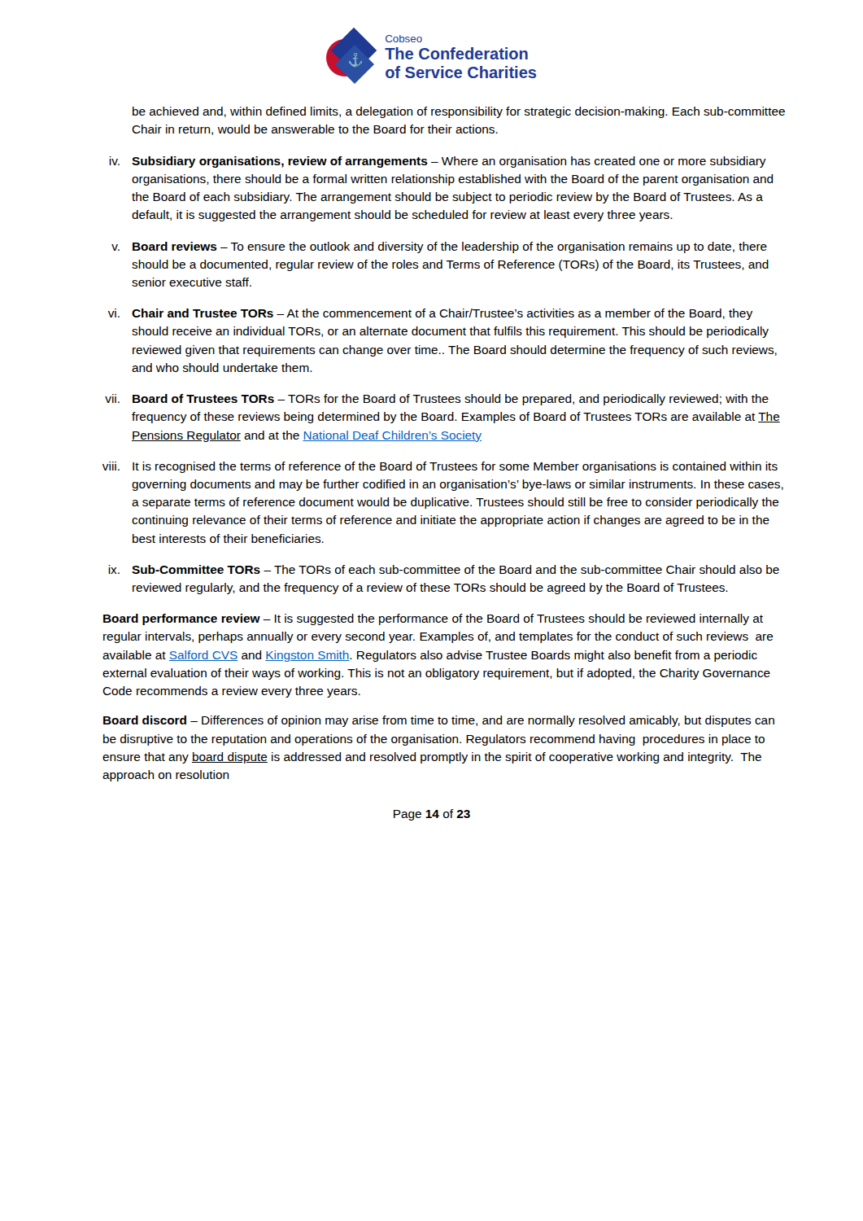| ⚓ | Cobseo The Confederation of Service Charities |
be achieved and, within defined limits, a delegation of responsibility for strategic decision-making. Each sub-committee Chair in return, would be answerable to the Board for their actions.
iv. Subsidiary organisations, review of arrangements – Where an organisation has created one or more subsidiary organisations, there should be a formal written relationship established with the Board of the parent organisation and the Board of each subsidiary. The arrangement should be subject to periodic review by the Board of Trustees. As a default, it is suggested the arrangement should be scheduled for review at least every three years.
v. Board reviews – To ensure the outlook and diversity of the leadership of the organisation remains up to date, there should be a documented, regular review of the roles and Terms of Reference (TORs) of the Board, its Trustees, and senior executive staff.
vi. Chair and Trustee TORs – At the commencement of a Chair/Trustee’s activities as a member of the Board, they should receive an individual TORs, or an alternate document that fulfils this requirement. This should be periodically reviewed given that requirements can change over time.. The Board should determine the frequency of such reviews, and who should undertake them.
vii. Board of Trustees TORs – TORs for the Board of Trustees should be prepared, and periodically reviewed; with the frequency of these reviews being determined by the Board. Examples of Board of Trustees TORs are available at The Pensions Regulator and at the National Deaf Children’s Society
viii. It is recognised the terms of reference of the Board of Trustees for some Member organisations is contained within its governing documents and may be further codified in an organisation’s’ bye-laws or similar instruments. In these cases, a separate terms of reference document would be duplicative. Trustees should still be free to consider periodically the continuing relevance of their terms of reference and initiate the appropriate action if changes are agreed to be in the best interests of their beneficiaries.
ix. Sub-Committee TORs – The TORs of each sub-committee of the Board and the sub-committee Chair should also be reviewed regularly, and the frequency of a review of these TORs should be agreed by the Board of Trustees.
Board performance review – It is suggested the performance of the Board of Trustees should be reviewed internally at regular intervals, perhaps annually or every second year. Examples of, and templates for the conduct of such reviews are available at Salford CVS and Kingston Smith. Regulators also advise Trustee Boards might also benefit from a periodic external evaluation of their ways of working. This is not an obligatory requirement, but if adopted, the Charity Governance Code recommends a review every three years.
Board discord – Differences of opinion may arise from time to time, and are normally resolved amicably, but disputes can be disruptive to the reputation and operations of the organisation. Regulators recommend having procedures in place to ensure that any board dispute is addressed and resolved promptly in the spirit of cooperative working and integrity. The approach on resolution
Page 14 of 23